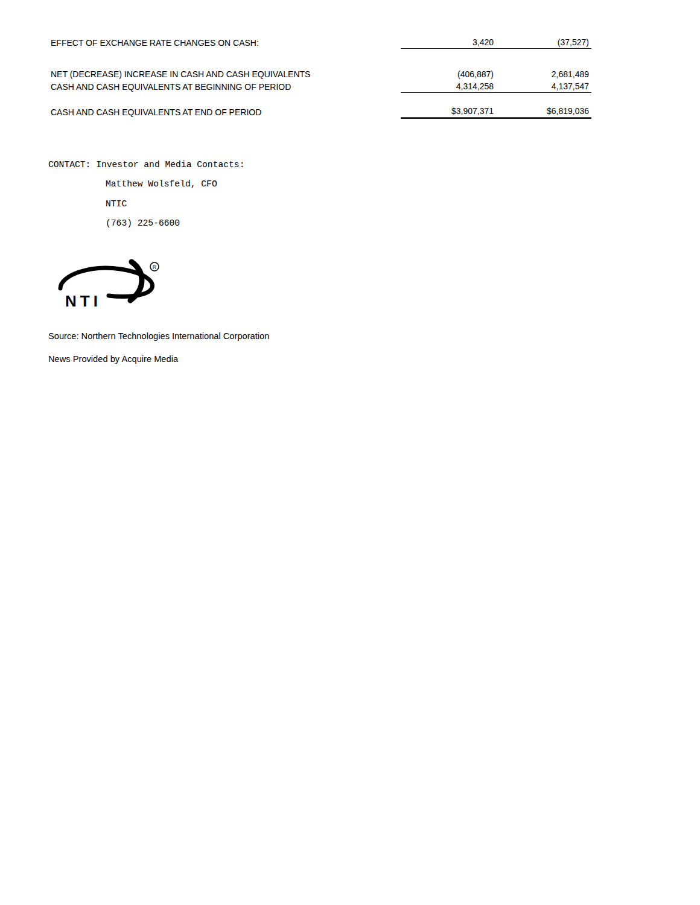| EFFECT OF EXCHANGE RATE CHANGES ON CASH: | 3,420 | (37,527) |
| NET (DECREASE) INCREASE IN CASH AND CASH EQUIVALENTS | (406,887) | 2,681,489 |
| CASH AND CASH EQUIVALENTS AT BEGINNING OF PERIOD | 4,314,258 | 4,137,547 |
| CASH AND CASH EQUIVALENTS AT END OF PERIOD | $3,907,371 | $6,819,036 |
CONTACT: Investor and Media Contacts:
Matthew Wolsfeld, CFO
NTIC
(763) 225-6600
R NTI
Source: Northern Technologies International Corporation
News Provided by Acquire Media